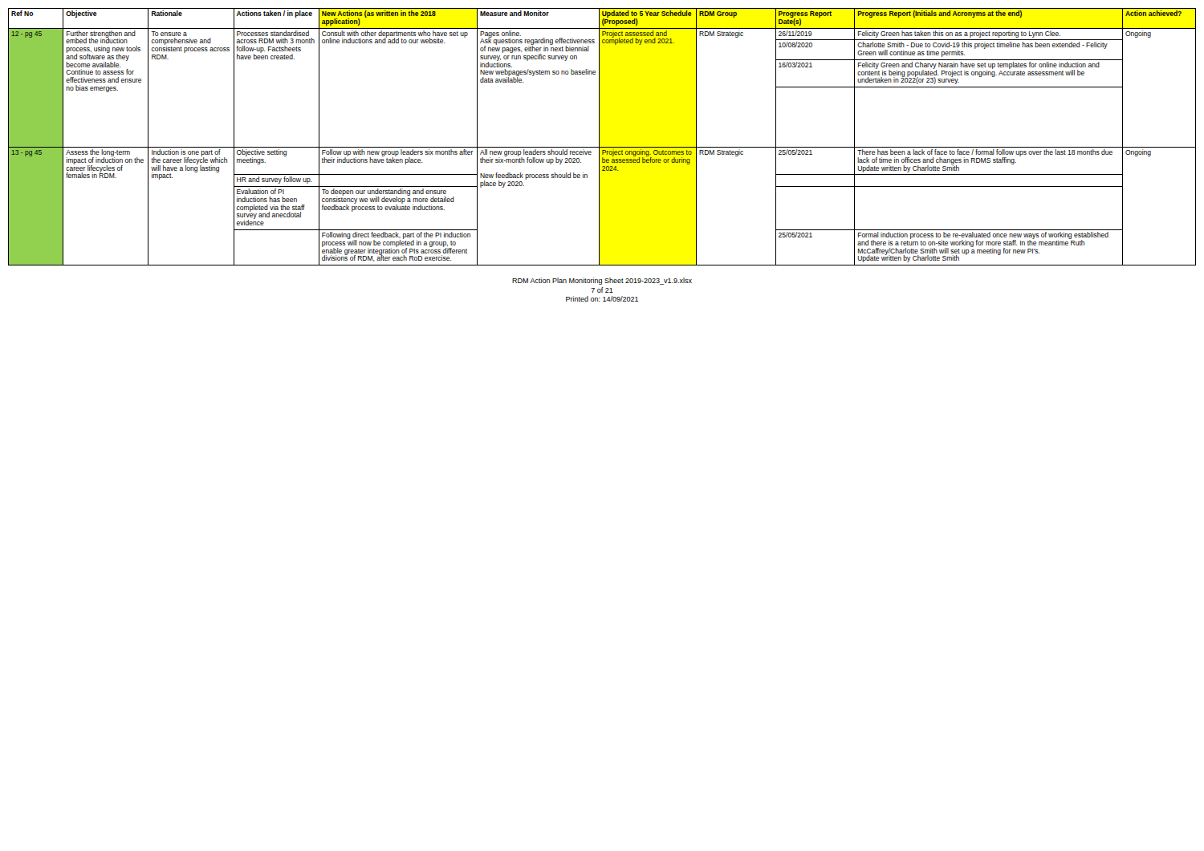| Ref No | Objective | Rationale | Actions taken / in place | New Actions (as written in the 2018 application) | Measure and Monitor | Updated to 5 Year Schedule (Proposed) | RDM Group | Progress Report Date(s) | Progress Report (Initials and Acronyms at the end) | Action achieved? |
| --- | --- | --- | --- | --- | --- | --- | --- | --- | --- | --- |
| 12 - pg 45 | Further strengthen and embed the induction process, using new tools and software as they become available. Continue to assess for effectiveness and ensure no bias emerges. | To ensure a comprehensive and consistent process across RDM. | Processes standardised across RDM with 3 month follow-up. Factsheets have been created. | Consult with other departments who have set up online inductions and add to our website. | Pages online. Ask questions regarding effectiveness of new pages, either in next biennial survey, or run specific survey on inductions. New webpages/system so no baseline data available. | Project assessed and completed by end 2021. | RDM Strategic | 26/11/2019 | Felicity Green has taken this on as a project reporting to Lynn Clee. | Ongoing |
| 10/08/2020 | Charlotte Smith - Due to Covid-19 this project timeline has been extended - Felicity Green will continue as time permits. |
| 16/03/2021 | Felicity Green and Charvy Narain have set up templates for online induction and content is being populated. Project is ongoing. Accurate assessment will be undertaken in 2022(or 23) survey. |
| 13 - pg 45 | Assess the long-term impact of induction on the career lifecycles of females in RDM. | Induction is one part of the career lifecycle which will have a long lasting impact. | Objective setting meetings. | Follow up with new group leaders six months after their inductions have taken place. | All new group leaders should receive their six-month follow up by 2020. New feedback process should be in place by 2020. | Project ongoing. Outcomes to be assessed before or during 2024. | RDM Strategic | 25/05/2021 | There has been a lack of face to face / formal follow ups over the last 18 months due lack of time in offices and changes in RDMS staffing. Update written by Charlotte Smith | Ongoing |
| HR and survey follow up. | | | |
| Evaluation of PI inductions has been completed via the staff survey and anecdotal evidence | To deepen our understanding and ensure consistency we will develop a more detailed feedback process to evaluate inductions. | | |
| | Following direct feedback, part of the PI induction process will now be completed in a group, to enable greater integration of PIs across different divisions of RDM, after each RoD exercise. | 25/05/2021 | Formal induction process to be re-evaluated once new ways of working established and there is a return to on-site working for more staff. In the meantime Ruth McCaffrey/Charlotte Smith will set up a meeting for new PI's. Update written by Charlotte Smith |
RDM Action Plan Monitoring Sheet 2019-2023_v1.9.xlsx
7 of 21
Printed on: 14/09/2021